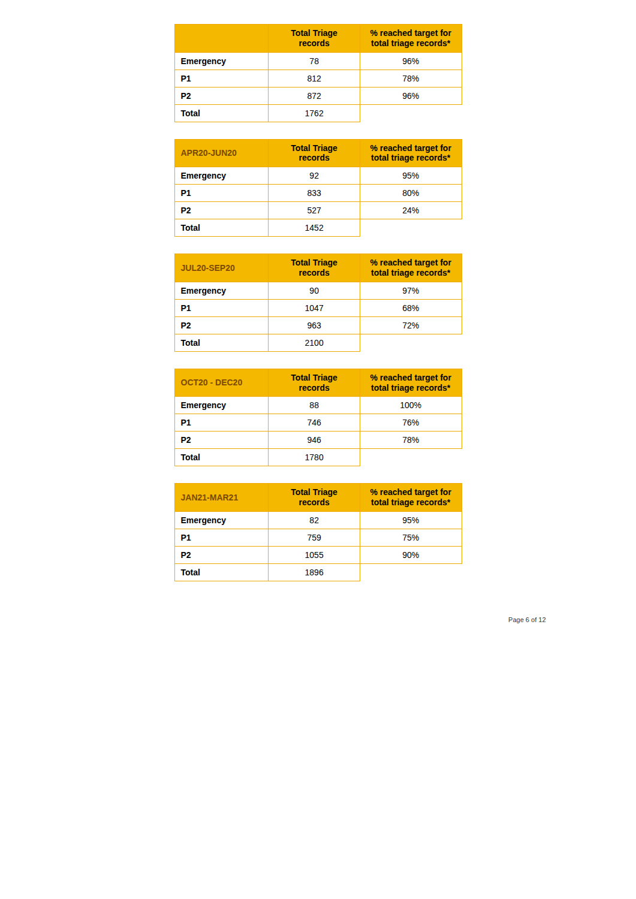| | Total Triage records | % reached target for total triage records* |
| --- | --- | --- |
| Emergency | 78 | 96% |
| P1 | 812 | 78% |
| P2 | 872 | 96% |
| Total | 1762 | |
| APR20-JUN20 | Total Triage records | % reached target for total triage records* |
| --- | --- | --- |
| Emergency | 92 | 95% |
| P1 | 833 | 80% |
| P2 | 527 | 24% |
| Total | 1452 | |
| JUL20-SEP20 | Total Triage records | % reached target for total triage records* |
| --- | --- | --- |
| Emergency | 90 | 97% |
| P1 | 1047 | 68% |
| P2 | 963 | 72% |
| Total | 2100 | |
| OCT20 - DEC20 | Total Triage records | % reached target for total triage records* |
| --- | --- | --- |
| Emergency | 88 | 100% |
| P1 | 746 | 76% |
| P2 | 946 | 78% |
| Total | 1780 | |
| JAN21-MAR21 | Total Triage records | % reached target for total triage records* |
| --- | --- | --- |
| Emergency | 82 | 95% |
| P1 | 759 | 75% |
| P2 | 1055 | 90% |
| Total | 1896 | |
Page 6 of 12